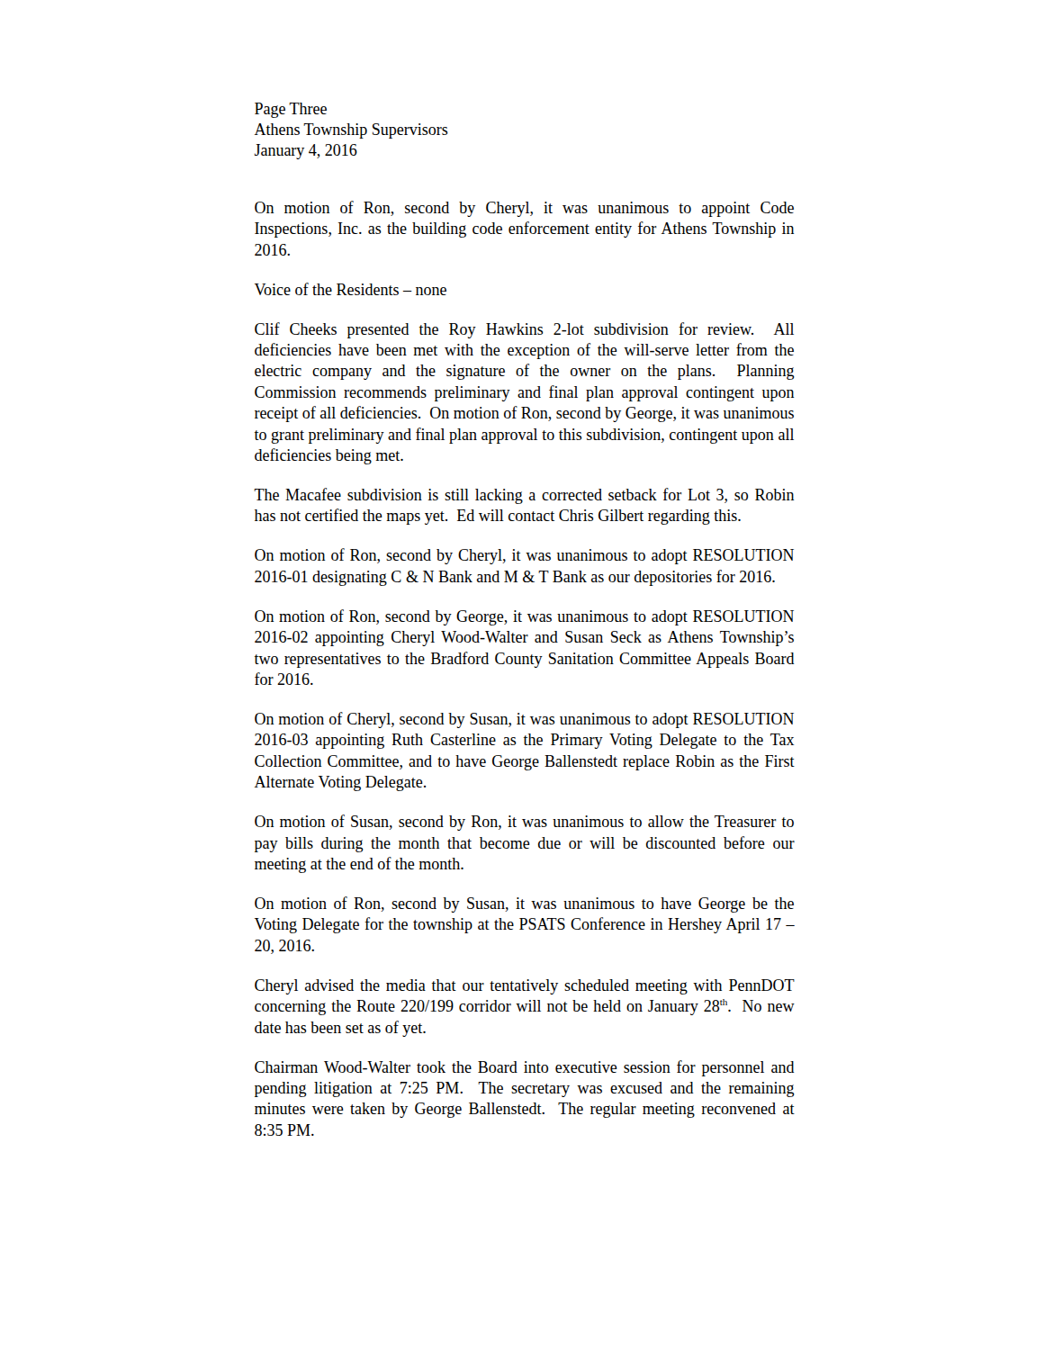Page Three
Athens Township Supervisors
January 4, 2016
On motion of Ron, second by Cheryl, it was unanimous to appoint Code Inspections, Inc. as the building code enforcement entity for Athens Township in 2016.
Voice of the Residents – none
Clif Cheeks presented the Roy Hawkins 2-lot subdivision for review. All deficiencies have been met with the exception of the will-serve letter from the electric company and the signature of the owner on the plans. Planning Commission recommends preliminary and final plan approval contingent upon receipt of all deficiencies. On motion of Ron, second by George, it was unanimous to grant preliminary and final plan approval to this subdivision, contingent upon all deficiencies being met.
The Macafee subdivision is still lacking a corrected setback for Lot 3, so Robin has not certified the maps yet. Ed will contact Chris Gilbert regarding this.
On motion of Ron, second by Cheryl, it was unanimous to adopt RESOLUTION 2016-01 designating C & N Bank and M & T Bank as our depositories for 2016.
On motion of Ron, second by George, it was unanimous to adopt RESOLUTION 2016-02 appointing Cheryl Wood-Walter and Susan Seck as Athens Township’s two representatives to the Bradford County Sanitation Committee Appeals Board for 2016.
On motion of Cheryl, second by Susan, it was unanimous to adopt RESOLUTION 2016-03 appointing Ruth Casterline as the Primary Voting Delegate to the Tax Collection Committee, and to have George Ballenstedt replace Robin as the First Alternate Voting Delegate.
On motion of Susan, second by Ron, it was unanimous to allow the Treasurer to pay bills during the month that become due or will be discounted before our meeting at the end of the month.
On motion of Ron, second by Susan, it was unanimous to have George be the Voting Delegate for the township at the PSATS Conference in Hershey April 17 – 20, 2016.
Cheryl advised the media that our tentatively scheduled meeting with PennDOT concerning the Route 220/199 corridor will not be held on January 28th. No new date has been set as of yet.
Chairman Wood-Walter took the Board into executive session for personnel and pending litigation at 7:25 PM. The secretary was excused and the remaining minutes were taken by George Ballenstedt. The regular meeting reconvened at 8:35 PM.